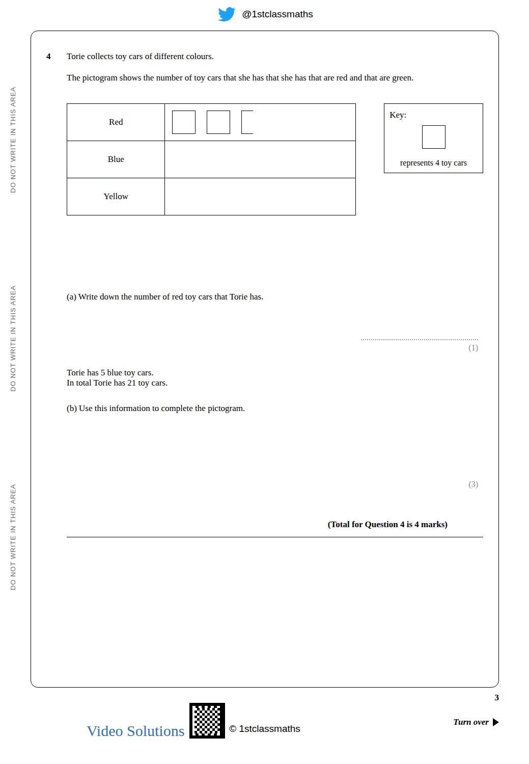@1stclassmaths
DO NOT WRITE IN THIS AREA
DO NOT WRITE IN THIS AREA
DO NOT WRITE IN THIS AREA
4
Torie collects toy cars of different colours.
The pictogram shows the number of toy cars that she has that she has that are red and that are green.
| Red | |
| Blue | |
| Yellow | |
Key:
represents 4 toy cars
(a) Write down the number of red toy cars that Torie has.
(1)
Torie has 5 blue toy cars.
In total Torie has 21 toy cars.
(b) Use this information to complete the pictogram.
(3)
(Total for Question 4 is 4 marks)
3
Turn over
© 1stclassmaths
Video Solutions